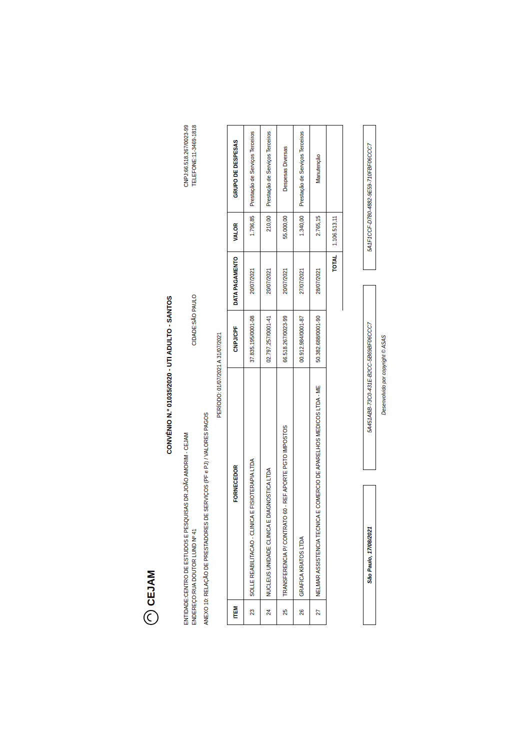CEJAM
CONVÊNIO N.º 01035/2020 - UTI ADULTO - SANTOS
| ENTIDADE:CENTRO DE ESTUDOS E PESQUISAS DR.JOÃO AMORIM - CEJAM | | CNPJ:66.518.267/0023-99 |
| ENDEREÇO:RUA DOUTOR LUND Nº 41 | CIDADE:SÃO PAULO | TELEFONE:11-3469-1818 |
ANEXO 10: RELAÇÃO DE PRESTADORES DE SERVIÇOS (PF e PJ) / VALORES PAGOS
PERÍODO: 01/07/2021 A 31/07/2021
| ITEM | FORNECEDOR | CNPJ/CPF | DATA PAGAMENTO | VALOR | GRUPO DE DESPESAS |
| --- | --- | --- | --- | --- | --- |
| 23 | SOLLE REABILITACAO - CLINICA E FISIOTERAPIA LTDA | 37.835.195/0001-08 | 20/07/2021 | 1.796,85 | Prestação de Serviços Terceiros |
| 24 | NUCLEUS UNIDADE CLINICA E DIAGNOSTICA LTDA | 02.797.257/0001-41 | 20/07/2021 | 210,00 | Prestação de Serviços Terceiros |
| 25 | TRANSFERENCIA P/ CONTRATO 60 - REF APORTE PGTO IMPOSTOS | 66.518.267/0023-99 | 20/07/2021 | 55.000,00 | Despesas Diversas |
| 26 | GRAFICA KRATOS LTDA | 00.912.984/0001-87 | 27/07/2021 | 1.340,00 | Prestação de Serviços Terceiros |
| 27 | NELMAR ASSISTENCIA TECNICA E COMERCIO DE APARELHOS MEDICOS LTDA - ME | 50.382.688/0001-90 | 28/07/2021 | 2.765,15 | Manutenção |
| | | | TOTAL | 1.106.513,11 | |
São Paulo, 17/08/2021
5A451ABB-73C0-431E-B2CC-5B69BF06CCC7
5A1F1CCF-D780-4882-9E59-710FBF06CCC7
Desenvolvido por copyright © ASAS